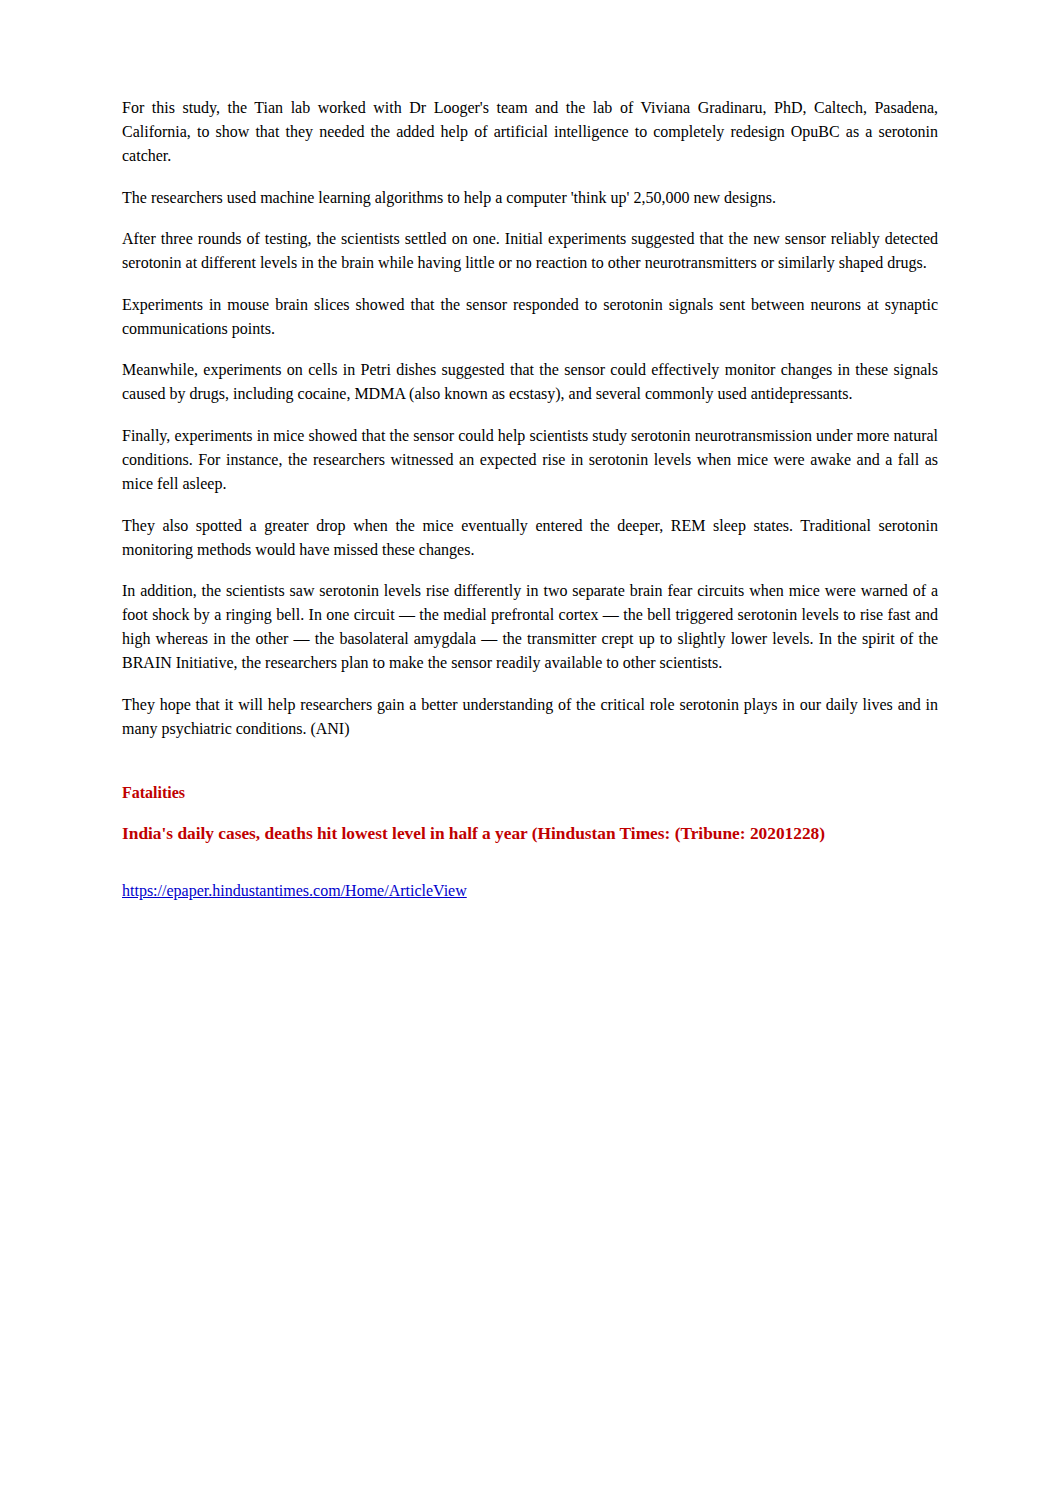For this study, the Tian lab worked with Dr Looger's team and the lab of Viviana Gradinaru, PhD, Caltech, Pasadena, California, to show that they needed the added help of artificial intelligence to completely redesign OpuBC as a serotonin catcher.
The researchers used machine learning algorithms to help a computer 'think up' 2,50,000 new designs.
After three rounds of testing, the scientists settled on one. Initial experiments suggested that the new sensor reliably detected serotonin at different levels in the brain while having little or no reaction to other neurotransmitters or similarly shaped drugs.
Experiments in mouse brain slices showed that the sensor responded to serotonin signals sent between neurons at synaptic communications points.
Meanwhile, experiments on cells in Petri dishes suggested that the sensor could effectively monitor changes in these signals caused by drugs, including cocaine, MDMA (also known as ecstasy), and several commonly used antidepressants.
Finally, experiments in mice showed that the sensor could help scientists study serotonin neurotransmission under more natural conditions. For instance, the researchers witnessed an expected rise in serotonin levels when mice were awake and a fall as mice fell asleep.
They also spotted a greater drop when the mice eventually entered the deeper, REM sleep states. Traditional serotonin monitoring methods would have missed these changes.
In addition, the scientists saw serotonin levels rise differently in two separate brain fear circuits when mice were warned of a foot shock by a ringing bell. In one circuit — the medial prefrontal cortex — the bell triggered serotonin levels to rise fast and high whereas in the other — the basolateral amygdala — the transmitter crept up to slightly lower levels. In the spirit of the BRAIN Initiative, the researchers plan to make the sensor readily available to other scientists.
They hope that it will help researchers gain a better understanding of the critical role serotonin plays in our daily lives and in many psychiatric conditions. (ANI)
Fatalities
India's daily cases, deaths hit lowest level in half a year (Hindustan Times: (Tribune: 20201228)
https://epaper.hindustantimes.com/Home/ArticleView